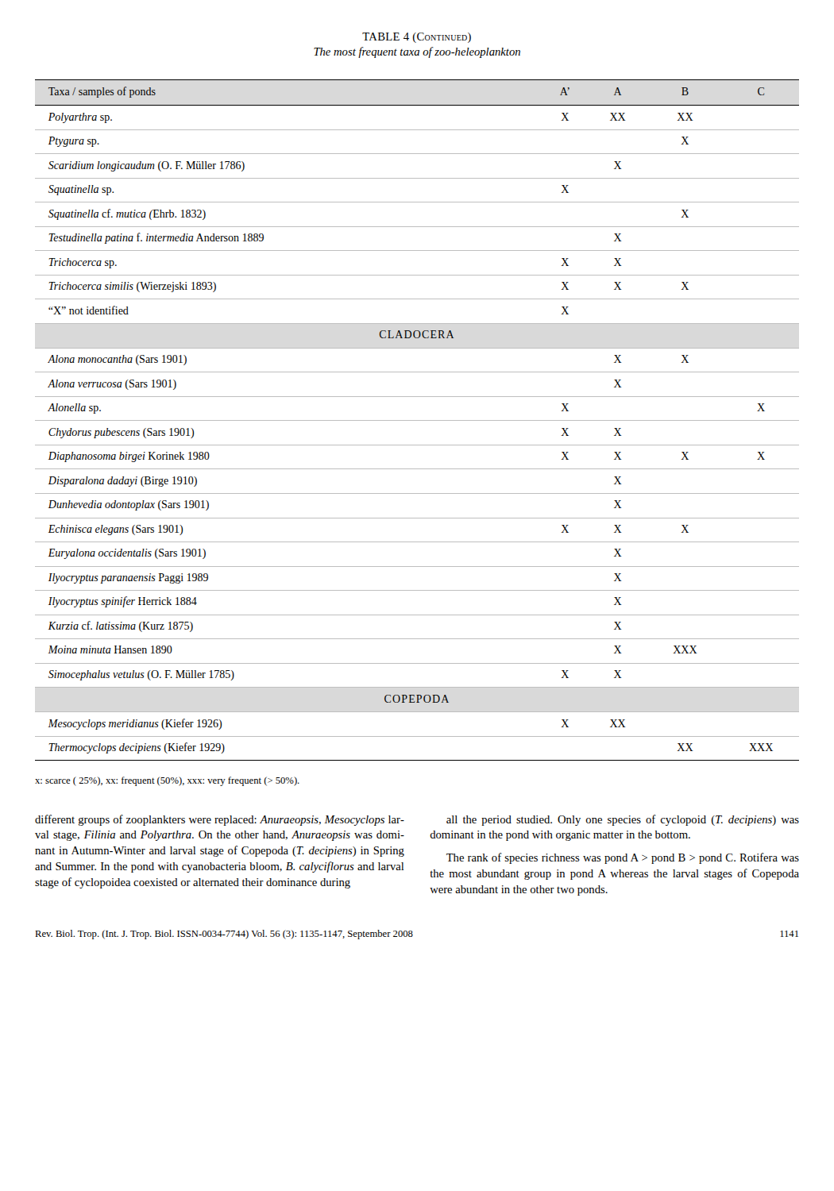TABLE 4 (Continued)
The most frequent taxa of zoo-heleoplankton
| Taxa / samples of ponds | A’ | A | B | C |
| --- | --- | --- | --- | --- |
| Polyarthra sp. | X | XX | XX | |
| Ptygura sp. | | | X | |
| Scaridium longicaudum (O. F. Müller 1786) | | X | | |
| Squatinella sp. | X | | | |
| Squatinella cf. mutica ( Ehrb. 1832) | | | X | |
| Testudinella patina f. intermedia Anderson 1889 | | X | | |
| Trichocerca sp. | X | X | | |
| Trichocerca similis (Wierzejski 1893) | X | X | X | |
| “X” not identified | X | | | |
| CLADOCERA |
| Alona monocantha (Sars 1901) | | X | X | |
| Alona verrucosa (Sars 1901) | | X | | |
| Alonella sp. | X | | | X |
| Chydorus pubescens (Sars 1901) | X | X | | |
| Diaphanosoma birgei Korinek 1980 | X | X | X | X |
| Disparalona dadayi (Birge 1910) | | X | | |
| Dunhevedia odontoplax (Sars 1901) | | X | | |
| Echinisca elegans (Sars 1901) | X | X | X | |
| Euryalona occidentalis (Sars 1901) | | X | | |
| Ilyocryptus paranaensis Paggi 1989 | | X | | |
| Ilyocryptus spinifer Herrick 1884 | | X | | |
| Kurzia cf. latissima (Kurz 1875) | | X | | |
| Moina minuta Hansen 1890 | | X | XXX | |
| Simocephalus vetulus (O. F. Müller 1785) | X | X | | |
| COPEPODA |
| Mesocyclops meridianus (Kiefer 1926) | X | XX | | |
| Thermocyclops decipiens (Kiefer 1929) | | | XX | XXX |
x: scarce ( 25%), xx: frequent (50%), xxx: very frequent (> 50%).
different groups of zooplankters were replaced: Anuraeopsis, Mesocyclops larval stage, Filinia and Polyarthra. On the other hand, Anuraeopsis was dominant in Autumn-Winter and larval stage of Copepoda (T. decipiens) in Spring and Summer. In the pond with cyanobacteria bloom, B. calyciflorus and larval stage of cyclopoidea coexisted or alternated their dominance during
all the period studied. Only one species of cyclopoid (T. decipiens) was dominant in the pond with organic matter in the bottom.
The rank of species richness was pond A > pond B > pond C. Rotifera was the most abundant group in pond A whereas the larval stages of Copepoda were abundant in the other two ponds.
Rev. Biol. Trop. (Int. J. Trop. Biol. ISSN-0034-7744) Vol. 56 (3): 1135-1147, September 2008 1141